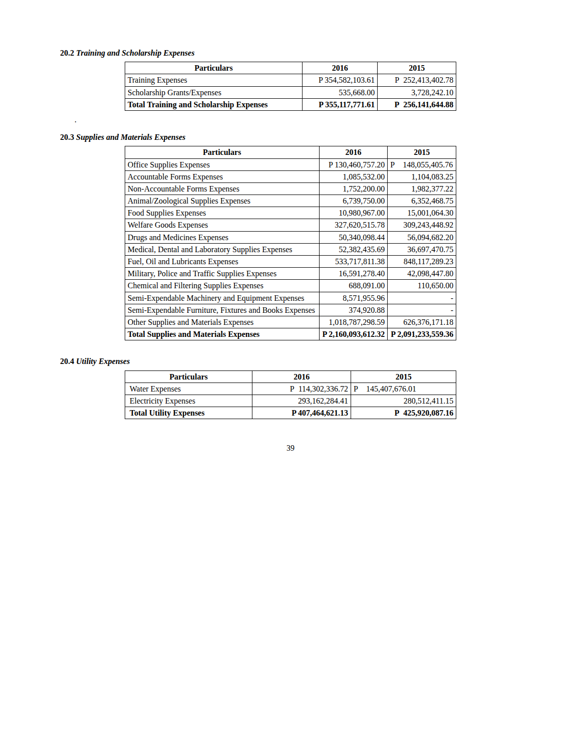20.2 Training and Scholarship Expenses
| Particulars | 2016 | 2015 |
| --- | --- | --- |
| Training Expenses | P 354,582,103.61 | P 252,413,402.78 |
| Scholarship Grants/Expenses | 535,668.00 | 3,728,242.10 |
| Total Training and Scholarship Expenses | P 355,117,771.61 | P 256,141,644.88 |
.
20.3 Supplies and Materials Expenses
| Particulars | 2016 | 2015 |
| --- | --- | --- |
| Office Supplies Expenses | P 130,460,757.20 | P 148,055,405.76 |
| Accountable Forms Expenses | 1,085,532.00 | 1,104,083.25 |
| Non-Accountable Forms Expenses | 1,752,200.00 | 1,982,377.22 |
| Animal/Zoological Supplies Expenses | 6,739,750.00 | 6,352,468.75 |
| Food Supplies Expenses | 10,980,967.00 | 15,001,064.30 |
| Welfare Goods Expenses | 327,620,515.78 | 309,243,448.92 |
| Drugs and Medicines Expenses | 50,340,098.44 | 56,094,682.20 |
| Medical, Dental and Laboratory Supplies Expenses | 52,382,435.69 | 36,697,470.75 |
| Fuel, Oil and Lubricants Expenses | 533,717,811.38 | 848,117,289.23 |
| Military, Police and Traffic Supplies Expenses | 16,591,278.40 | 42,098,447.80 |
| Chemical and Filtering Supplies Expenses | 688,091.00 | 110,650.00 |
| Semi-Expendable Machinery and Equipment Expenses | 8,571,955.96 | - |
| Semi-Expendable Furniture, Fixtures and Books Expenses | 374,920.88 | - |
| Other Supplies and Materials Expenses | 1,018,787,298.59 | 626,376,171.18 |
| Total Supplies and Materials Expenses | P 2,160,093,612.32 | P 2,091,233,559.36 |
20.4 Utility Expenses
| Particulars | 2016 | 2015 |
| --- | --- | --- |
| Water Expenses | P 114,302,336.72 | P 145,407,676.01 |
| Electricity Expenses | 293,162,284.41 | 280,512,411.15 |
| Total Utility Expenses | P 407,464,621.13 | P 425,920,087.16 |
39